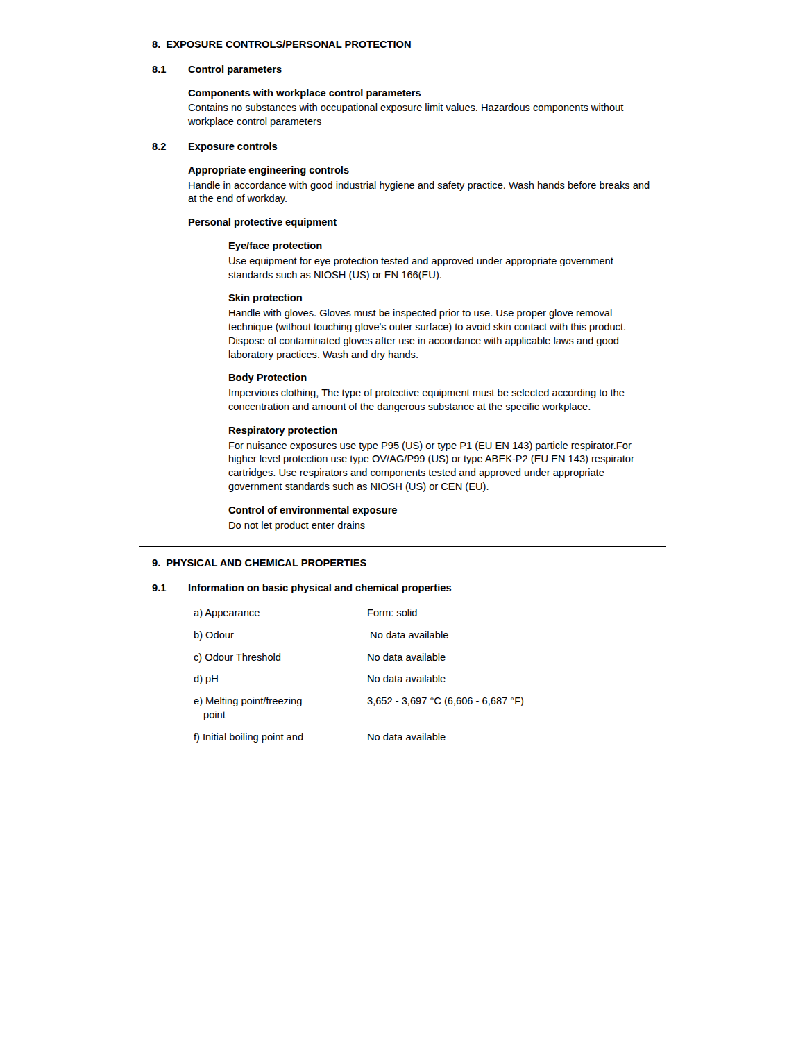8. EXPOSURE CONTROLS/PERSONAL PROTECTION
8.1
Control parameters
Components with workplace control parameters
Contains no substances with occupational exposure limit values. Hazardous components without workplace control parameters
8.2
Exposure controls
Appropriate engineering controls
Handle in accordance with good industrial hygiene and safety practice. Wash hands before breaks and at the end of workday.
Personal protective equipment
Eye/face protection
Use equipment for eye protection tested and approved under appropriate government standards such as NIOSH (US) or EN 166(EU).
Skin protection
Handle with gloves. Gloves must be inspected prior to use. Use proper glove removal technique (without touching glove's outer surface) to avoid skin contact with this product. Dispose of contaminated gloves after use in accordance with applicable laws and good laboratory practices. Wash and dry hands.
Body Protection
Impervious clothing, The type of protective equipment must be selected according to the concentration and amount of the dangerous substance at the specific workplace.
Respiratory protection
For nuisance exposures use type P95 (US) or type P1 (EU EN 143) particle respirator.For higher level protection use type OV/AG/P99 (US) or type ABEK-P2 (EU EN 143) respirator cartridges. Use respirators and components tested and approved under appropriate government standards such as NIOSH (US) or CEN (EU).
Control of environmental exposure
Do not let product enter drains
9. PHYSICAL AND CHEMICAL PROPERTIES
9.1
Information on basic physical and chemical properties
| a) Appearance | Form: solid |
| b) Odour | No data available |
| c) Odour Threshold | No data available |
| d) pH | No data available |
| e) Melting point/freezing point | 3,652 - 3,697 °C (6,606 - 6,687 °F) |
| f) Initial boiling point and | No data available |